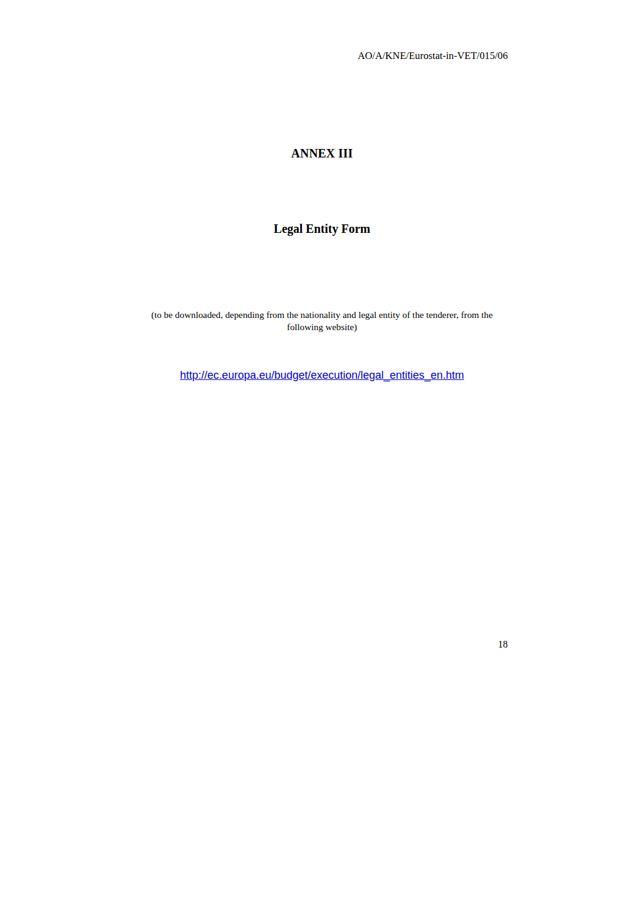AO/A/KNE/Eurostat-in-VET/015/06
ANNEX III
Legal Entity Form
(to be downloaded, depending from the nationality and legal entity of the tenderer, from the following website)
http://ec.europa.eu/budget/execution/legal_entities_en.htm
18